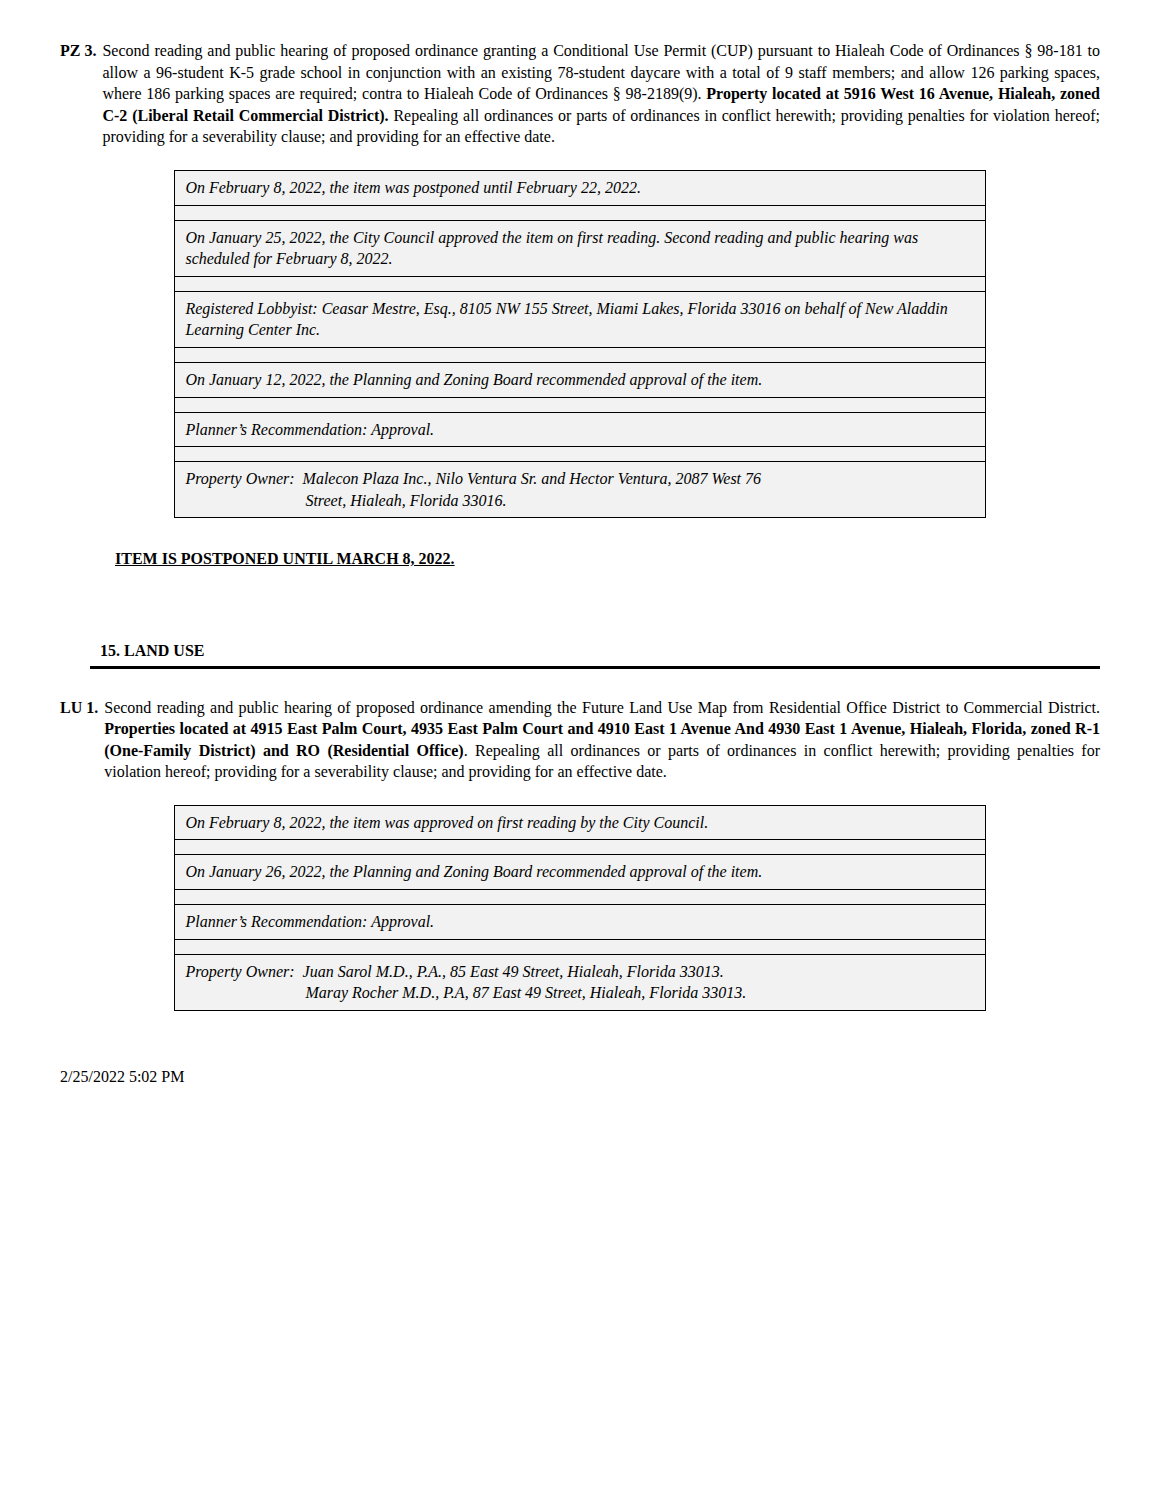PZ 3.
Second reading and public hearing of proposed ordinance granting a Conditional Use Permit (CUP) pursuant to Hialeah Code of Ordinances § 98-181 to allow a 96-student K-5 grade school in conjunction with an existing 78-student daycare with a total of 9 staff members; and allow 126 parking spaces, where 186 parking spaces are required; contra to Hialeah Code of Ordinances § 98-2189(9). Property located at 5916 West 16 Avenue, Hialeah, zoned C-2 (Liberal Retail Commercial District). Repealing all ordinances or parts of ordinances in conflict herewith; providing penalties for violation hereof; providing for a severability clause; and providing for an effective date.
| On February 8, 2022, the item was postponed until February 22, 2022. |
| On January 25, 2022, the City Council approved the item on first reading. Second reading and public hearing was scheduled for February 8, 2022. |
| Registered Lobbyist: Ceasar Mestre, Esq., 8105 NW 155 Street, Miami Lakes, Florida 33016 on behalf of New Aladdin Learning Center Inc. |
| On January 12, 2022, the Planning and Zoning Board recommended approval of the item. |
| Planner’s Recommendation: Approval. |
| Property Owner: Malecon Plaza Inc., Nilo Ventura Sr. and Hector Ventura, 2087 West 76 Street, Hialeah, Florida 33016. |
ITEM IS POSTPONED UNTIL MARCH 8, 2022.
15. LAND USE
LU 1.
Second reading and public hearing of proposed ordinance amending the Future Land Use Map from Residential Office District to Commercial District. Properties located at 4915 East Palm Court, 4935 East Palm Court and 4910 East 1 Avenue And 4930 East 1 Avenue, Hialeah, Florida, zoned R-1 (One-Family District) and RO (Residential Office). Repealing all ordinances or parts of ordinances in conflict herewith; providing penalties for violation hereof; providing for a severability clause; and providing for an effective date.
| On February 8, 2022, the item was approved on first reading by the City Council. |
| On January 26, 2022, the Planning and Zoning Board recommended approval of the item. |
| Planner’s Recommendation: Approval. |
| Property Owner: Juan Sarol M.D., P.A., 85 East 49 Street, Hialeah, Florida 33013. Maray Rocher M.D., P.A, 87 East 49 Street, Hialeah, Florida 33013. |
2/25/2022 5:02 PM